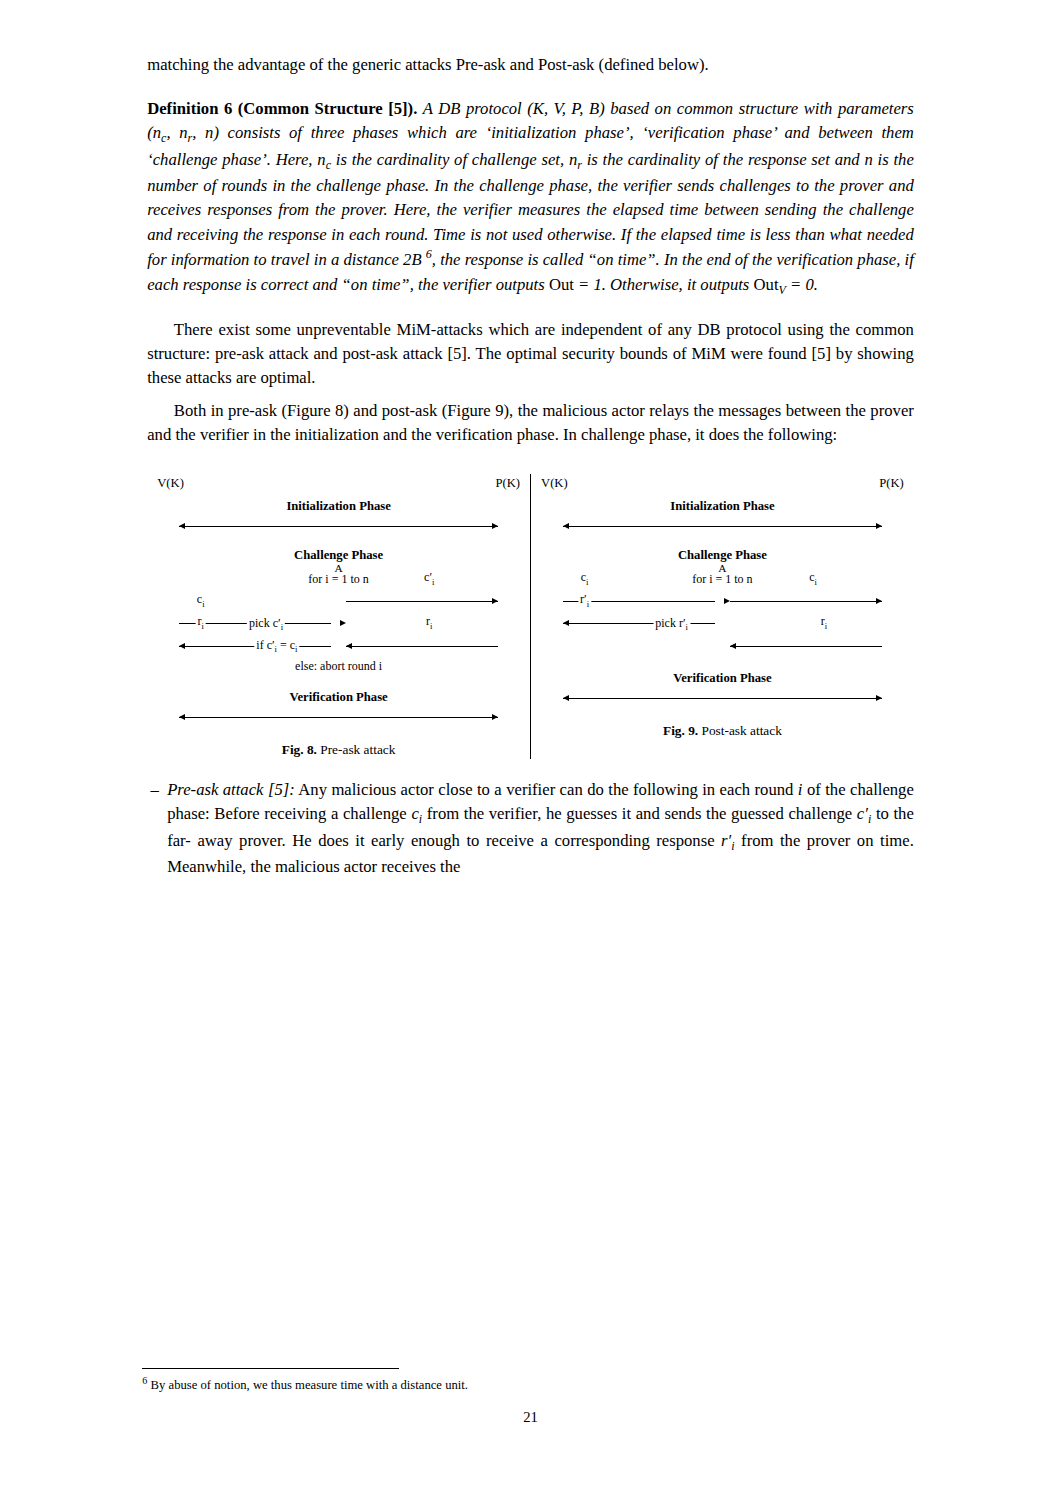matching the advantage of the generic attacks Pre-ask and Post-ask (defined below).
Definition 6 (Common Structure [5]). A DB protocol (K, V, P, B) based on common structure with parameters (nc, nr, n) consists of three phases which are ‘initialization phase’, ‘verification phase’ and between them ‘challenge phase’. Here, nc is the cardinality of challenge set, nr is the cardinality of the response set and n is the number of rounds in the challenge phase. In the challenge phase, the verifier sends challenges to the prover and receives responses from the prover. Here, the verifier measures the elapsed time between sending the challenge and receiving the response in each round. Time is not used otherwise. If the elapsed time is less than what needed for information to travel in a distance 2B 6, the response is called “on time”. In the end of the verification phase, if each response is correct and “on time”, the verifier outputs Out = 1. Otherwise, it outputs OutV = 0.
There exist some unpreventable MiM-attacks which are independent of any DB protocol using the common structure: pre-ask attack and post-ask attack [5]. The optimal security bounds of MiM were found [5] by showing these attacks are optimal.
Both in pre-ask (Figure 8) and post-ask (Figure 9), the malicious actor relays the messages between the prover and the verifier in the initialization and the verification phase. In challenge phase, it does the following:
V(K) P(K)
Initialization Phase
Challenge Phase
A for i = 1 to n
c′i
ci
pick c′i
ri
ri
if c′i = ci
else: abort round i
Verification Phase
Fig. 8. Pre-ask attack
V(K) P(K)
Initialization Phase
Challenge Phase
A for i = 1 to n
ci
ci
r′i
pick r′i
ri
Verification Phase
Fig. 9. Post-ask attack
Pre-ask attack [5]: Any malicious actor close to a verifier can do the following in each round i of the challenge phase: Before receiving a challenge ci from the verifier, he guesses it and sends the guessed challenge c′i to the far- away prover. He does it early enough to receive a corresponding response r′i from the prover on time. Meanwhile, the malicious actor receives the
6 By abuse of notion, we thus measure time with a distance unit.
21